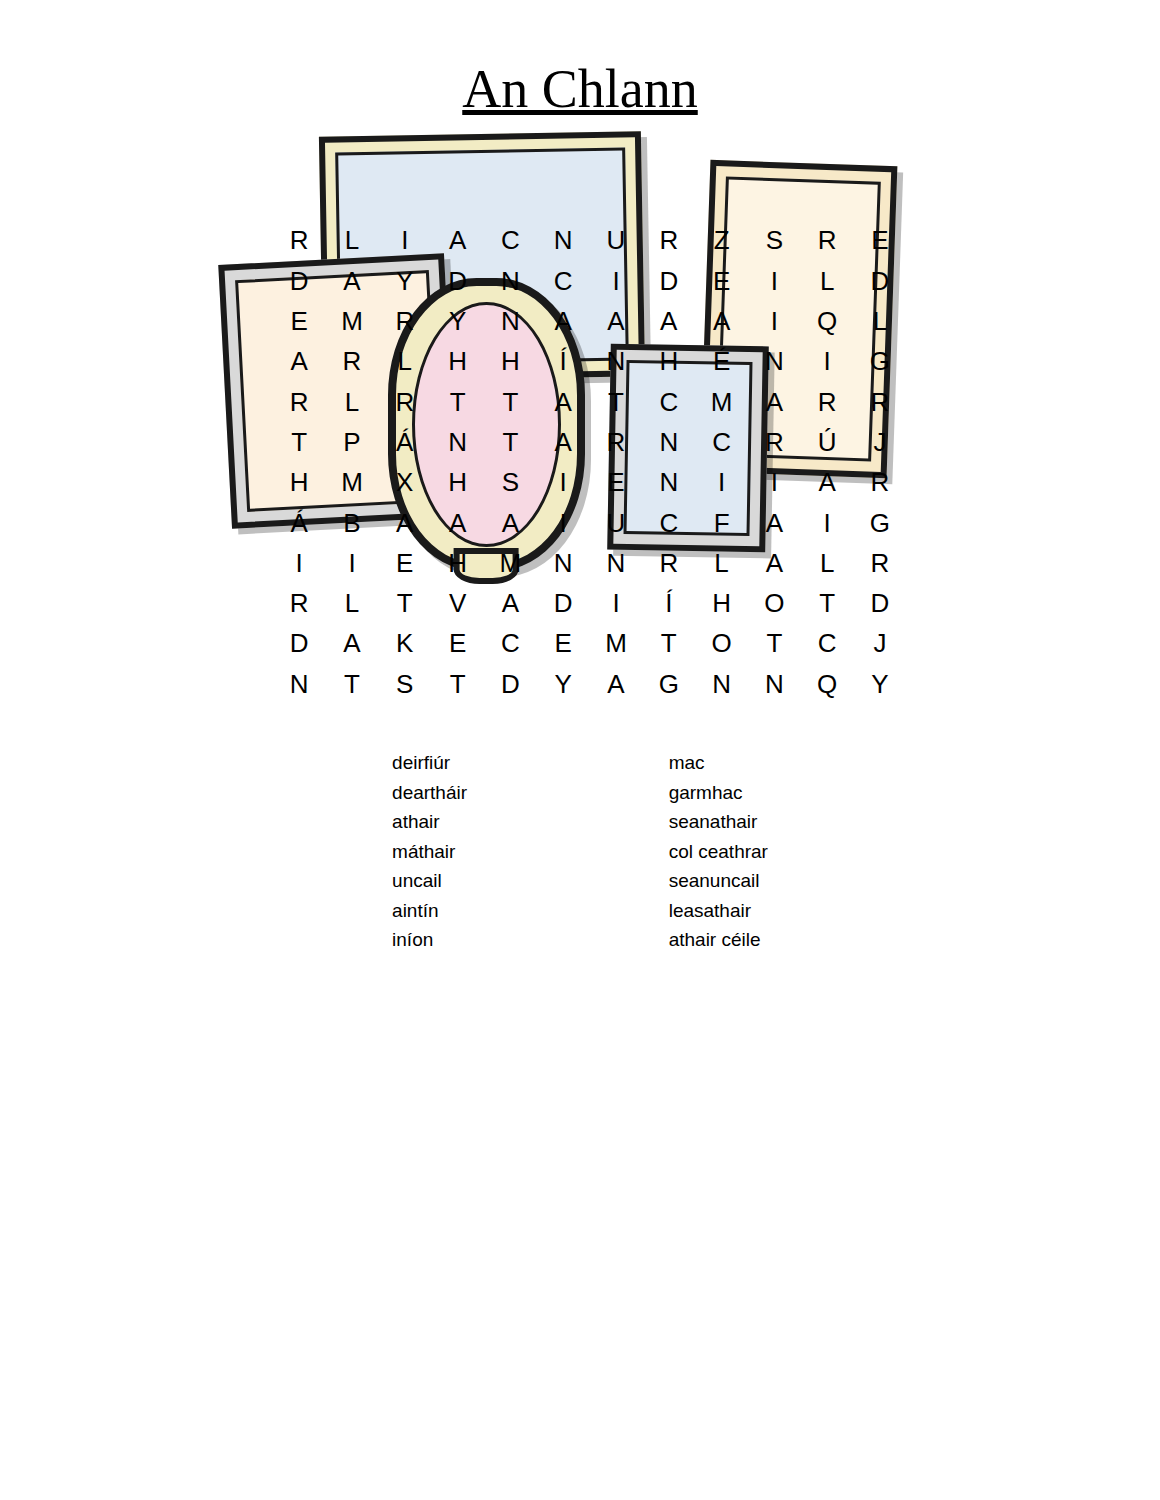An Chlann
RLIACNURZSRE DAYDNCIDEILD EMRYNAAAAIQL ARLHHÍNHÉNIG RLRTTATCMARR TPÁNTARNCRÚJ HMXHSIENIIAR ÁBAAAIUCFAIG IIEHMNNRLALR RLTVADIÍHOTD DAKECEMTOTCJ NTSTDYAGNNQY
deirfiúr
deartháir
athair
máthair
uncail
aintín
iníon
mac
garmhac
seanathair
col ceathrar
seanuncail
leasathair
athair céile